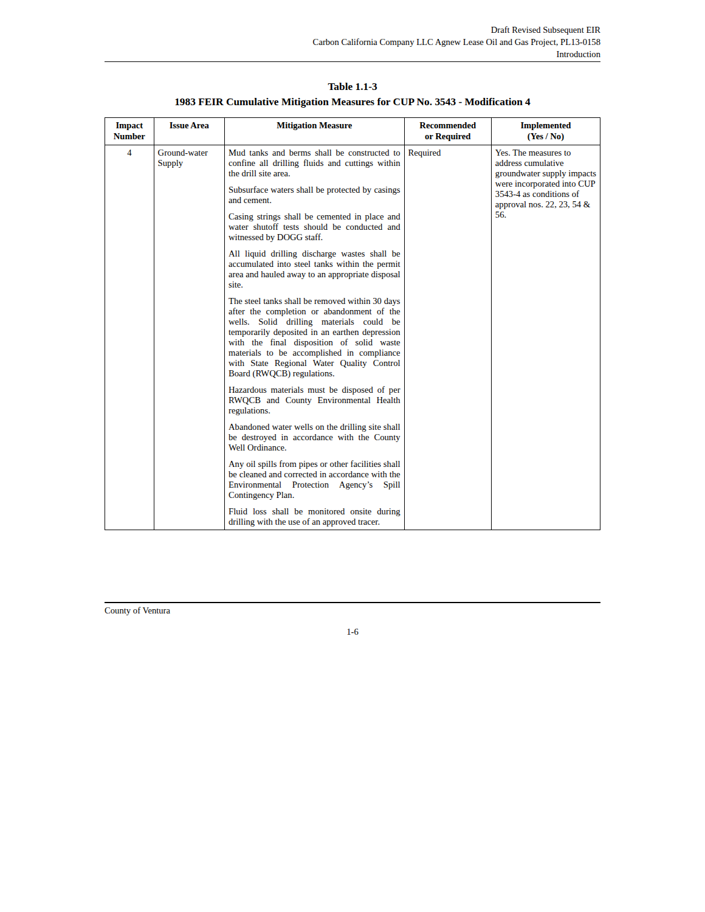Draft Revised Subsequent EIR
Carbon California Company LLC Agnew Lease Oil and Gas Project, PL13-0158
Introduction
Table 1.1-3
1983 FEIR Cumulative Mitigation Measures for CUP No. 3543 - Modification 4
| Impact Number | Issue Area | Mitigation Measure | Recommended or Required | Implemented (Yes / No) |
| --- | --- | --- | --- | --- |
| 4 | Ground-water Supply | Mud tanks and berms shall be constructed to confine all drilling fluids and cuttings within the drill site area. Subsurface waters shall be protected by casings and cement. Casing strings shall be cemented in place and water shutoff tests should be conducted and witnessed by DOGG staff. All liquid drilling discharge wastes shall be accumulated into steel tanks within the permit area and hauled away to an appropriate disposal site. The steel tanks shall be removed within 30 days after the completion or abandonment of the wells. Solid drilling materials could be temporarily deposited in an earthen depression with the final disposition of solid waste materials to be accomplished in compliance with State Regional Water Quality Control Board (RWQCB) regulations. Hazardous materials must be disposed of per RWQCB and County Environmental Health regulations. Abandoned water wells on the drilling site shall be destroyed in accordance with the County Well Ordinance. Any oil spills from pipes or other facilities shall be cleaned and corrected in accordance with the Environmental Protection Agency’s Spill Contingency Plan. Fluid loss shall be monitored onsite during drilling with the use of an approved tracer. | Required | Yes. The measures to address cumulative groundwater supply impacts were incorporated into CUP 3543-4 as conditions of approval nos. 22, 23, 54 & 56. |
County of Ventura
1-6